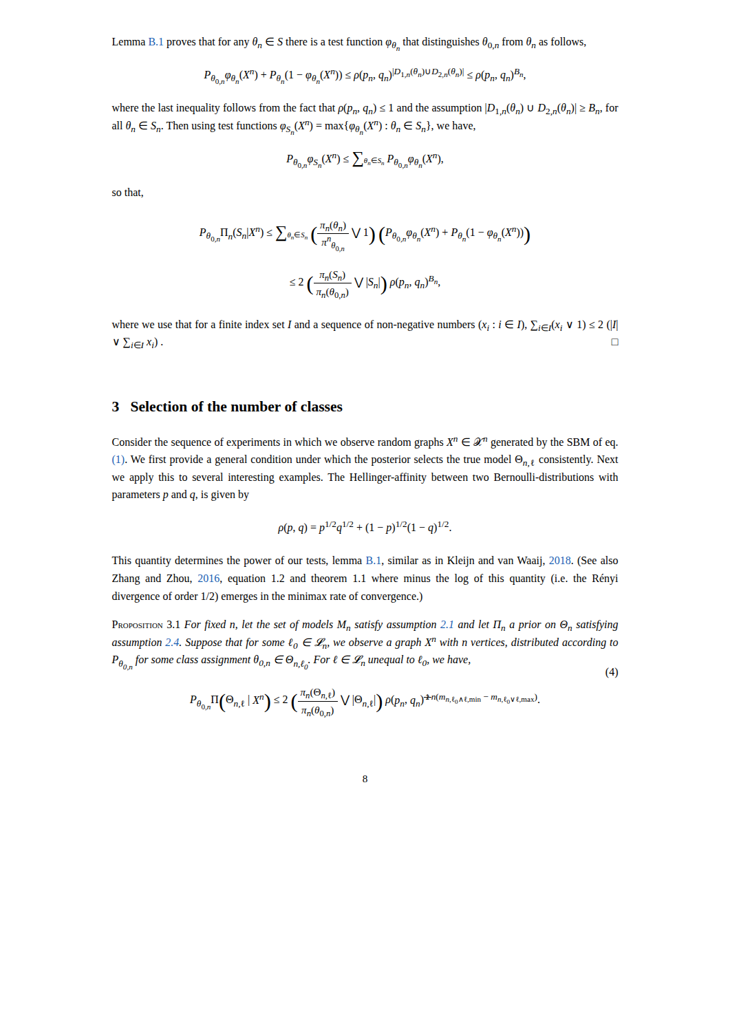Lemma B.1 proves that for any θn ∈ S there is a test function φθn that distinguishes θ0,n from θn as follows,
Pθ0,nφθn(Xn) + Pθn(1 − φθn(Xn)) ≤ ρ(pn, qn)|D1,n(θn)∪D2,n(θn)| ≤ ρ(pn, qn)Bn,
where the last inequality follows from the fact that ρ(pn, qn) ≤ 1 and the assumption |D1,n(θn) ∪ D2,n(θn)| ≥ Bn, for all θn ∈ Sn. Then using test functions φSn(Xn) = max{φθn(Xn) : θn ∈ Sn}, we have,
Pθ0,nφSn(Xn) ≤ ∑θn∈Sn Pθ0,nφθn(Xn),
so that,
Pθ0,nΠn(Sn|Xn) ≤ ∑θn∈Sn (πn(θn) πnθ0,n ⋁ 1) (Pθ0,nφθn(Xn) + Pθn(1 − φθn(Xn)))
≤ 2 (πn(Sn) πn(θ0,n) ⋁ |Sn|) ρ(pn, qn)Bn,
where we use that for a finite index set I and a sequence of non-negative numbers (xi : i ∈ I), ∑i∈I(xi ∨ 1) ≤ 2 (|I| ∨ ∑i∈I xi) . □
3 Selection of the number of classes
Consider the sequence of experiments in which we observe random graphs Xn ∈ 𝒳n generated by the SBM of eq. (1). We first provide a general condition under which the posterior selects the true model Θn,ℓ consistently. Next we apply this to several interesting examples. The Hellinger-affinity between two Bernoulli-distributions with parameters p and q, is given by
ρ(p, q) = p1/2q1/2 + (1 − p)1/2(1 − q)1/2.
This quantity determines the power of our tests, lemma B.1, similar as in Kleijn and van Waaij, 2018. (See also Zhang and Zhou, 2016, equation 1.2 and theorem 1.1 where minus the log of this quantity (i.e. the Rényi divergence of order 1/2) emerges in the minimax rate of convergence.)
Proposition 3.1 For fixed n, let the set of models Mn satisfy assumption 2.1 and let Πn a prior on Θn satisfying assumption 2.4. Suppose that for some ℓ0 ∈ 𝓛n, we observe a graph Xn with n vertices, distributed according to Pθ0,n for some class assignment θ0,n ∈ Θn,ℓ0. For ℓ ∈ 𝓛n unequal to ℓ0, we have,
Pθ0,nΠ(Θn,ℓ | Xn) ≤ 2 (πn(Θn,ℓ) πn(θ0,n) ⋁ |Θn,ℓ|) ρ(pn, qn)12 n(mn,ℓ0∧ℓ,min − mn,ℓ0∨ℓ,max). (4)
8